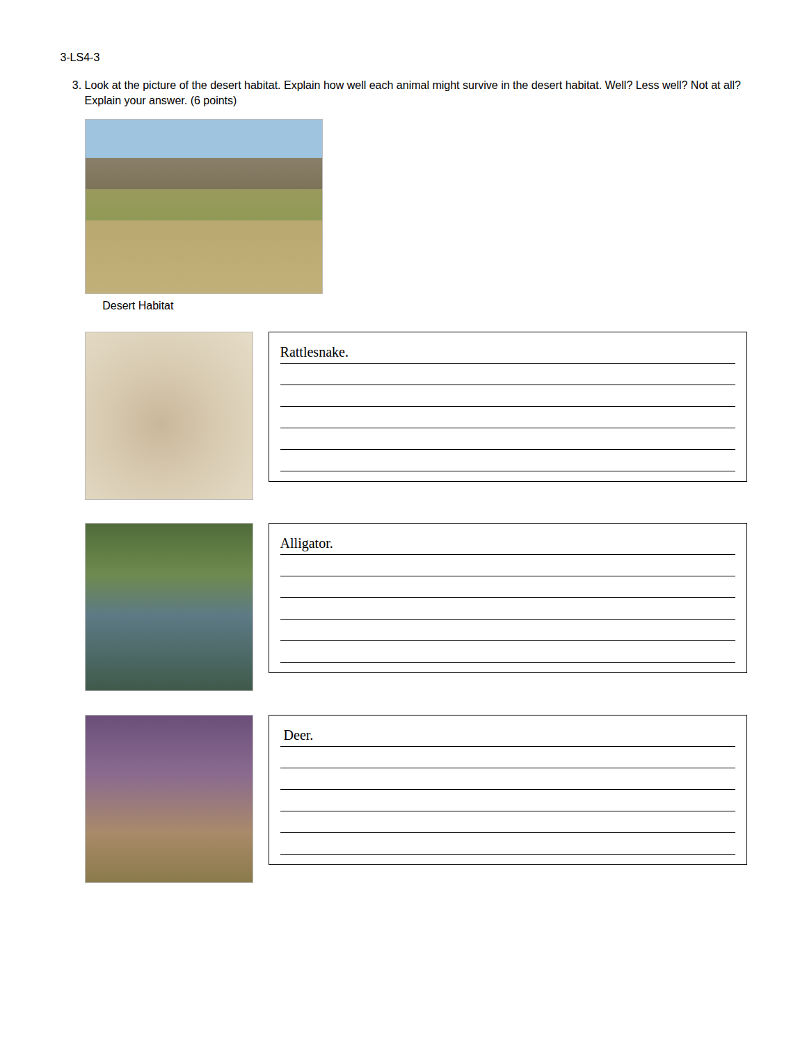3-LS4-3
Look at the picture of the desert habitat. Explain how well each animal might survive in the desert habitat. Well? Less well? Not at all? Explain your answer. (6 points)
Desert Habitat
Rattlesnake.
Alligator.
Deer.